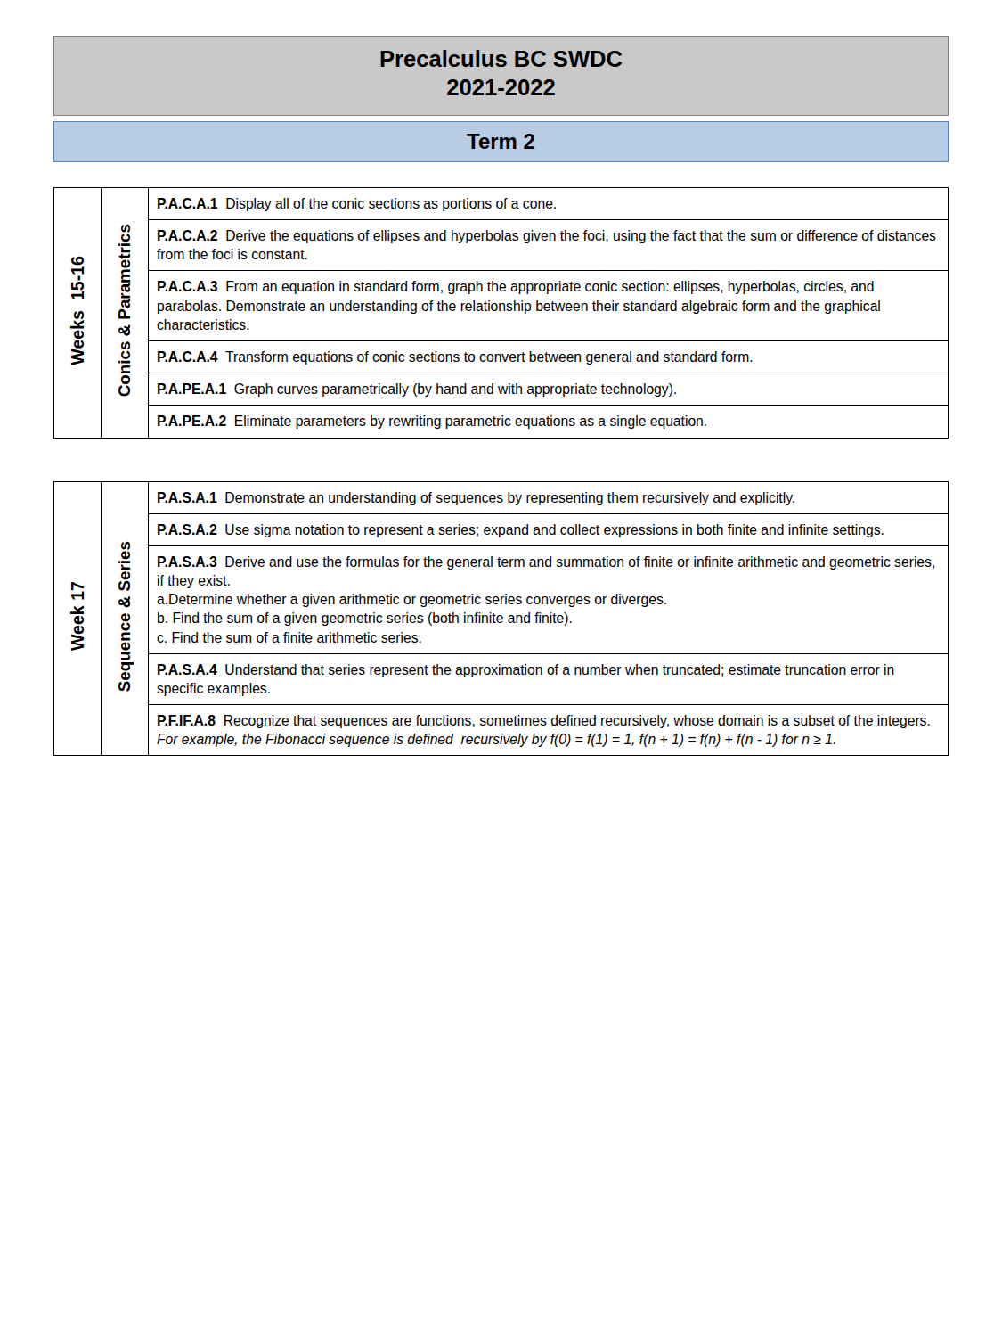Precalculus BC SWDC
2021-2022
Term 2
| Weeks 15-16 | Conics & Parametrics | P.A.C.A.1 Display all of the conic sections as portions of a cone. |
| P.A.C.A.2 Derive the equations of ellipses and hyperbolas given the foci, using the fact that the sum or difference of distances from the foci is constant. |
| P.A.C.A.3 From an equation in standard form, graph the appropriate conic section: ellipses, hyperbolas, circles, and parabolas. Demonstrate an understanding of the relationship between their standard algebraic form and the graphical characteristics. |
| P.A.C.A.4 Transform equations of conic sections to convert between general and standard form. |
| P.A.PE.A.1 Graph curves parametrically (by hand and with appropriate technology). |
| P.A.PE.A.2 Eliminate parameters by rewriting parametric equations as a single equation. |
| Week 17 | Sequence & Series | P.A.S.A.1 Demonstrate an understanding of sequences by representing them recursively and explicitly. |
| P.A.S.A.2 Use sigma notation to represent a series; expand and collect expressions in both finite and infinite settings. |
| P.A.S.A.3 Derive and use the formulas for the general term and summation of finite or infinite arithmetic and geometric series, if they exist. a.Determine whether a given arithmetic or geometric series converges or diverges. b. Find the sum of a given geometric series (both infinite and finite). c. Find the sum of a finite arithmetic series. |
| P.A.S.A.4 Understand that series represent the approximation of a number when truncated; estimate truncation error in specific examples. |
| P.F.IF.A.8 Recognize that sequences are functions, sometimes defined recursively, whose domain is a subset of the integers. For example, the Fibonacci sequence is defined recursively by f(0) = f(1) = 1, f(n + 1) = f(n) + f(n - 1) for n ≥ 1. |